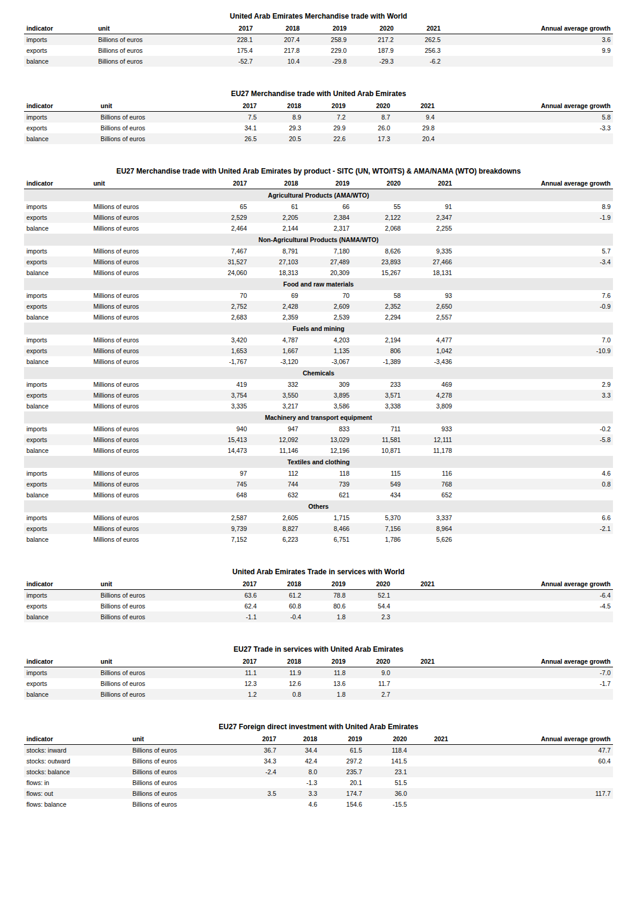United Arab Emirates Merchandise trade with World
| indicator | unit | 2017 | 2018 | 2019 | 2020 | 2021 | Annual average growth |
| --- | --- | --- | --- | --- | --- | --- | --- |
| imports | Billions of euros | 228.1 | 207.4 | 258.9 | 217.2 | 262.5 | 3.6 |
| exports | Billions of euros | 175.4 | 217.8 | 229.0 | 187.9 | 256.3 | 9.9 |
| balance | Billions of euros | -52.7 | 10.4 | -29.8 | -29.3 | -6.2 | |
EU27 Merchandise trade with United Arab Emirates
| indicator | unit | 2017 | 2018 | 2019 | 2020 | 2021 | Annual average growth |
| --- | --- | --- | --- | --- | --- | --- | --- |
| imports | Billions of euros | 7.5 | 8.9 | 7.2 | 8.7 | 9.4 | 5.8 |
| exports | Billions of euros | 34.1 | 29.3 | 29.9 | 26.0 | 29.8 | -3.3 |
| balance | Billions of euros | 26.5 | 20.5 | 22.6 | 17.3 | 20.4 | |
EU27 Merchandise trade with United Arab Emirates by product - SITC (UN, WTO/ITS) & AMA/NAMA (WTO) breakdowns
| indicator | unit | 2017 | 2018 | 2019 | 2020 | 2021 | Annual average growth |
| --- | --- | --- | --- | --- | --- | --- | --- |
| Agricultural Products (AMA/WTO) |
| imports | Millions of euros | 65 | 61 | 66 | 55 | 91 | 8.9 |
| exports | Millions of euros | 2,529 | 2,205 | 2,384 | 2,122 | 2,347 | -1.9 |
| balance | Millions of euros | 2,464 | 2,144 | 2,317 | 2,068 | 2,255 | |
| Non-Agricultural Products (NAMA/WTO) |
| imports | Millions of euros | 7,467 | 8,791 | 7,180 | 8,626 | 9,335 | 5.7 |
| exports | Millions of euros | 31,527 | 27,103 | 27,489 | 23,893 | 27,466 | -3.4 |
| balance | Millions of euros | 24,060 | 18,313 | 20,309 | 15,267 | 18,131 | |
| Food and raw materials |
| imports | Millions of euros | 70 | 69 | 70 | 58 | 93 | 7.6 |
| exports | Millions of euros | 2,752 | 2,428 | 2,609 | 2,352 | 2,650 | -0.9 |
| balance | Millions of euros | 2,683 | 2,359 | 2,539 | 2,294 | 2,557 | |
| Fuels and mining |
| imports | Millions of euros | 3,420 | 4,787 | 4,203 | 2,194 | 4,477 | 7.0 |
| exports | Millions of euros | 1,653 | 1,667 | 1,135 | 806 | 1,042 | -10.9 |
| balance | Millions of euros | -1,767 | -3,120 | -3,067 | -1,389 | -3,436 | |
| Chemicals |
| imports | Millions of euros | 419 | 332 | 309 | 233 | 469 | 2.9 |
| exports | Millions of euros | 3,754 | 3,550 | 3,895 | 3,571 | 4,278 | 3.3 |
| balance | Millions of euros | 3,335 | 3,217 | 3,586 | 3,338 | 3,809 | |
| Machinery and transport equipment |
| imports | Millions of euros | 940 | 947 | 833 | 711 | 933 | -0.2 |
| exports | Millions of euros | 15,413 | 12,092 | 13,029 | 11,581 | 12,111 | -5.8 |
| balance | Millions of euros | 14,473 | 11,146 | 12,196 | 10,871 | 11,178 | |
| Textiles and clothing |
| imports | Millions of euros | 97 | 112 | 118 | 115 | 116 | 4.6 |
| exports | Millions of euros | 745 | 744 | 739 | 549 | 768 | 0.8 |
| balance | Millions of euros | 648 | 632 | 621 | 434 | 652 | |
| Others |
| imports | Millions of euros | 2,587 | 2,605 | 1,715 | 5,370 | 3,337 | 6.6 |
| exports | Millions of euros | 9,739 | 8,827 | 8,466 | 7,156 | 8,964 | -2.1 |
| balance | Millions of euros | 7,152 | 6,223 | 6,751 | 1,786 | 5,626 | |
United Arab Emirates Trade in services with World
| indicator | unit | 2017 | 2018 | 2019 | 2020 | 2021 | Annual average growth |
| --- | --- | --- | --- | --- | --- | --- | --- |
| imports | Billions of euros | 63.6 | 61.2 | 78.8 | 52.1 | | -6.4 |
| exports | Billions of euros | 62.4 | 60.8 | 80.6 | 54.4 | | -4.5 |
| balance | Billions of euros | -1.1 | -0.4 | 1.8 | 2.3 | | |
EU27 Trade in services with United Arab Emirates
| indicator | unit | 2017 | 2018 | 2019 | 2020 | 2021 | Annual average growth |
| --- | --- | --- | --- | --- | --- | --- | --- |
| imports | Billions of euros | 11.1 | 11.9 | 11.8 | 9.0 | | -7.0 |
| exports | Billions of euros | 12.3 | 12.6 | 13.6 | 11.7 | | -1.7 |
| balance | Billions of euros | 1.2 | 0.8 | 1.8 | 2.7 | | |
EU27 Foreign direct investment with United Arab Emirates
| indicator | unit | 2017 | 2018 | 2019 | 2020 | 2021 | Annual average growth |
| --- | --- | --- | --- | --- | --- | --- | --- |
| stocks: inward | Billions of euros | 36.7 | 34.4 | 61.5 | 118.4 | | 47.7 |
| stocks: outward | Billions of euros | 34.3 | 42.4 | 297.2 | 141.5 | | 60.4 |
| stocks: balance | Billions of euros | -2.4 | 8.0 | 235.7 | 23.1 | | |
| flows: in | Billions of euros | | -1.3 | 20.1 | 51.5 | | |
| flows: out | Billions of euros | 3.5 | 3.3 | 174.7 | 36.0 | | 117.7 |
| flows: balance | Billions of euros | | 4.6 | 154.6 | -15.5 | | |